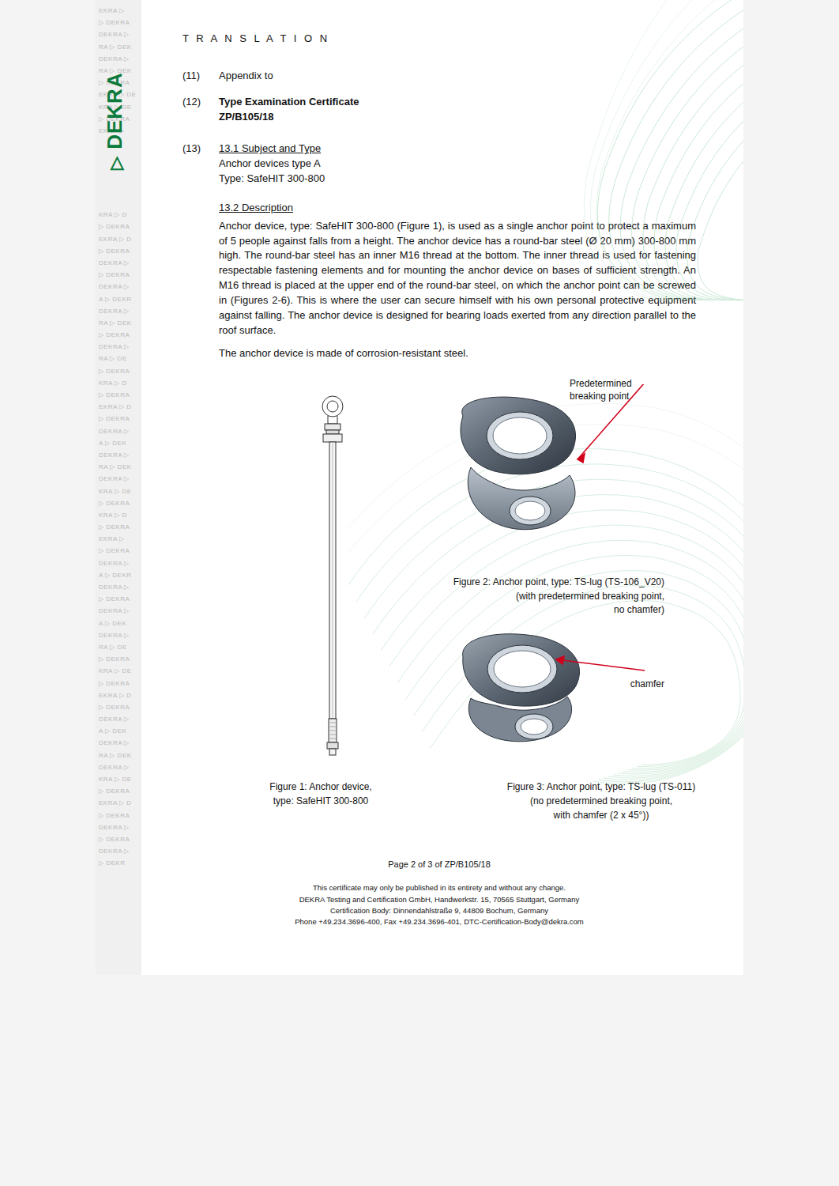EKRA ▷ ▷ DEKRA DEKRA ▷ RA ▷ DEK DEKRA ▷ RA ▷ DEK ▷ DEKRA EKRA ▷ DE KRA ▷ DE ▷ DEKRA EKRA ▷ KRA ▷ D ▷ DEKRA EKRA ▷ D ▷ DEKRA DEKRA ▷ ▷ DEKRA DEKRA ▷ A ▷ DEKR DEKRA ▷ RA ▷ DEK ▷ DEKRA DEKRA ▷ RA ▷ DE ▷ DEKRA KRA ▷ D ▷ DEKRA EKRA ▷ D ▷ DEKRA DEKRA ▷ A ▷ DEK DEKRA ▷ RA ▷ DEK DEKRA ▷ KRA ▷ DE ▷ DEKRA KRA ▷ D ▷ DEKRA EKRA ▷ ▷ DEKRA DEKRA ▷ A ▷ DEKR DEKRA ▷ ▷ DEKRA DEKRA ▷ A ▷ DEK DEKRA ▷ RA ▷ DE ▷ DEKRA KRA ▷ DE ▷ DEKRA EKRA ▷ D ▷ DEKRA DEKRA ▷ A ▷ DEK DEKRA ▷ RA ▷ DEK DEKRA ▷ KRA ▷ DE ▷ DEKRA EKRA ▷ D ▷ DEKRA DEKRA ▷ ▷ DEKRA DEKRA ▷ ▷ DEKR 84450
▷ DEKRA
T R A N S L A T I O N
(11)
Appendix to
(12)
Type Examination Certificate
ZP/B105/18
(13)
13.1 Subject and Type
Anchor devices type A
Type: SafeHIT 300-800
13.2 Description
Anchor device, type: SafeHIT 300-800 (Figure 1), is used as a single anchor point to protect a maximum of 5 people against falls from a height. The anchor device has a round-bar steel (Ø 20 mm) 300-800 mm high. The round-bar steel has an inner M16 thread at the bottom. The inner thread is used for fastening respectable fastening elements and for mounting the anchor device on bases of sufficient strength. An M16 thread is placed at the upper end of the round-bar steel, on which the anchor point can be screwed in (Figures 2-6). This is where the user can secure himself with his own personal protective equipment against falling. The anchor device is designed for bearing loads exerted from any direction parallel to the roof surface.
The anchor device is made of corrosion-resistant steel.
Figure 2: Anchor point, type: TS-lug (TS-106_V20)
(with predetermined breaking point,
no chamfer)
Predetermined
breaking point
chamfer
Figure 1: Anchor device,
type: SafeHIT 300-800
Figure 3: Anchor point, type: TS-lug (TS-011)
(no predetermined breaking point,
with chamfer (2 x 45°))
Page 2 of 3 of ZP/B105/18
This certificate may only be published in its entirety and without any change.
DEKRA Testing and Certification GmbH, Handwerkstr. 15, 70565 Stuttgart, Germany
Certification Body: Dinnendahlstraße 9, 44809 Bochum, Germany
Phone +49.234.3696-400, Fax +49.234.3696-401, DTC-Certification-Body@dekra.com